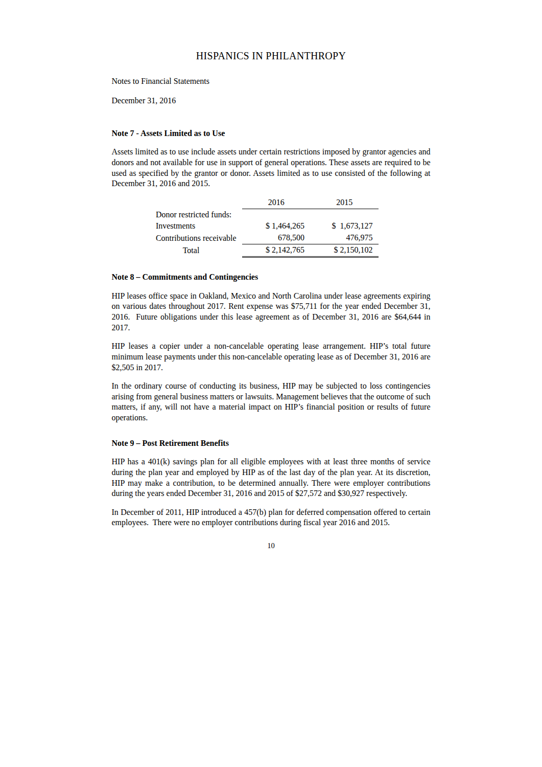HISPANICS IN PHILANTHROPY
Notes to Financial Statements
December 31, 2016
Note 7 - Assets Limited as to Use
Assets limited as to use include assets under certain restrictions imposed by grantor agencies and donors and not available for use in support of general operations. These assets are required to be used as specified by the grantor or donor. Assets limited as to use consisted of the following at December 31, 2016 and 2015.
| | 2016 | 2015 |
| --- | --- | --- |
| Donor restricted funds: | | |
| Investments | $ 1,464,265 | $ 1,673,127 |
| Contributions receivable | 678,500 | 476,975 |
| Total | $ 2,142,765 | $ 2,150,102 |
Note 8 – Commitments and Contingencies
HIP leases office space in Oakland, Mexico and North Carolina under lease agreements expiring on various dates throughout 2017. Rent expense was $75,711 for the year ended December 31, 2016. Future obligations under this lease agreement as of December 31, 2016 are $64,644 in 2017.
HIP leases a copier under a non-cancelable operating lease arrangement. HIP’s total future minimum lease payments under this non-cancelable operating lease as of December 31, 2016 are $2,505 in 2017.
In the ordinary course of conducting its business, HIP may be subjected to loss contingencies arising from general business matters or lawsuits. Management believes that the outcome of such matters, if any, will not have a material impact on HIP’s financial position or results of future operations.
Note 9 – Post Retirement Benefits
HIP has a 401(k) savings plan for all eligible employees with at least three months of service during the plan year and employed by HIP as of the last day of the plan year. At its discretion, HIP may make a contribution, to be determined annually. There were employer contributions during the years ended December 31, 2016 and 2015 of $27,572 and $30,927 respectively.
In December of 2011, HIP introduced a 457(b) plan for deferred compensation offered to certain employees. There were no employer contributions during fiscal year 2016 and 2015.
10